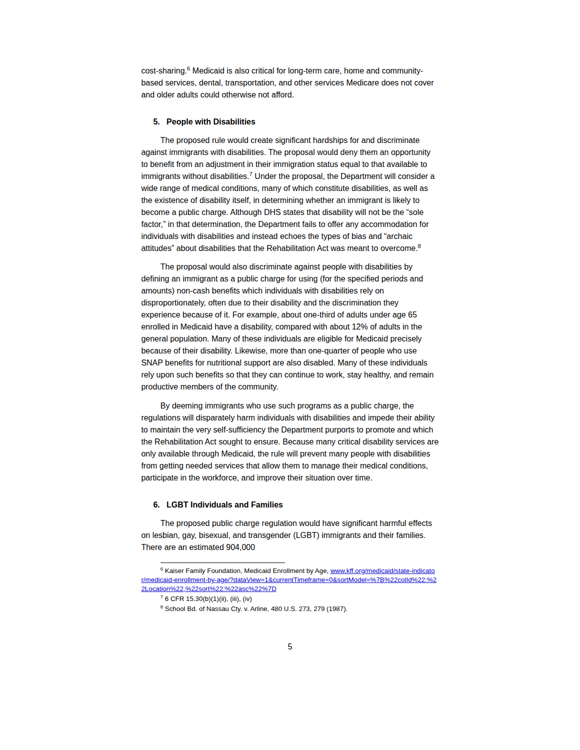cost-sharing.6 Medicaid is also critical for long-term care, home and community-based services, dental, transportation, and other services Medicare does not cover and older adults could otherwise not afford.
5. People with Disabilities
The proposed rule would create significant hardships for and discriminate against immigrants with disabilities. The proposal would deny them an opportunity to benefit from an adjustment in their immigration status equal to that available to immigrants without disabilities.7 Under the proposal, the Department will consider a wide range of medical conditions, many of which constitute disabilities, as well as the existence of disability itself, in determining whether an immigrant is likely to become a public charge. Although DHS states that disability will not be the “sole factor,” in that determination, the Department fails to offer any accommodation for individuals with disabilities and instead echoes the types of bias and “archaic attitudes” about disabilities that the Rehabilitation Act was meant to overcome.8
The proposal would also discriminate against people with disabilities by defining an immigrant as a public charge for using (for the specified periods and amounts) non-cash benefits which individuals with disabilities rely on disproportionately, often due to their disability and the discrimination they experience because of it. For example, about one-third of adults under age 65 enrolled in Medicaid have a disability, compared with about 12% of adults in the general population. Many of these individuals are eligible for Medicaid precisely because of their disability. Likewise, more than one-quarter of people who use SNAP benefits for nutritional support are also disabled. Many of these individuals rely upon such benefits so that they can continue to work, stay healthy, and remain productive members of the community.
By deeming immigrants who use such programs as a public charge, the regulations will disparately harm individuals with disabilities and impede their ability to maintain the very self-sufficiency the Department purports to promote and which the Rehabilitation Act sought to ensure. Because many critical disability services are only available through Medicaid, the rule will prevent many people with disabilities from getting needed services that allow them to manage their medical conditions, participate in the workforce, and improve their situation over time.
6. LGBT Individuals and Families
The proposed public charge regulation would have significant harmful effects on lesbian, gay, bisexual, and transgender (LGBT) immigrants and their families. There are an estimated 904,000
6 Kaiser Family Foundation, Medicaid Enrollment by Age, www.kff.org/medicaid/state-indicator/medicaid-enrollment-by-age/?dataView=1&currentTimeframe=0&sortModel=%7B%22colId%22:%22Location%22,%22sort%22:%22asc%22%7D
7 6 CFR 15.30(b)(1)(ii), (iii), (iv)
8 School Bd. of Nassau Cty. v. Arline, 480 U.S. 273, 279 (1987).
5